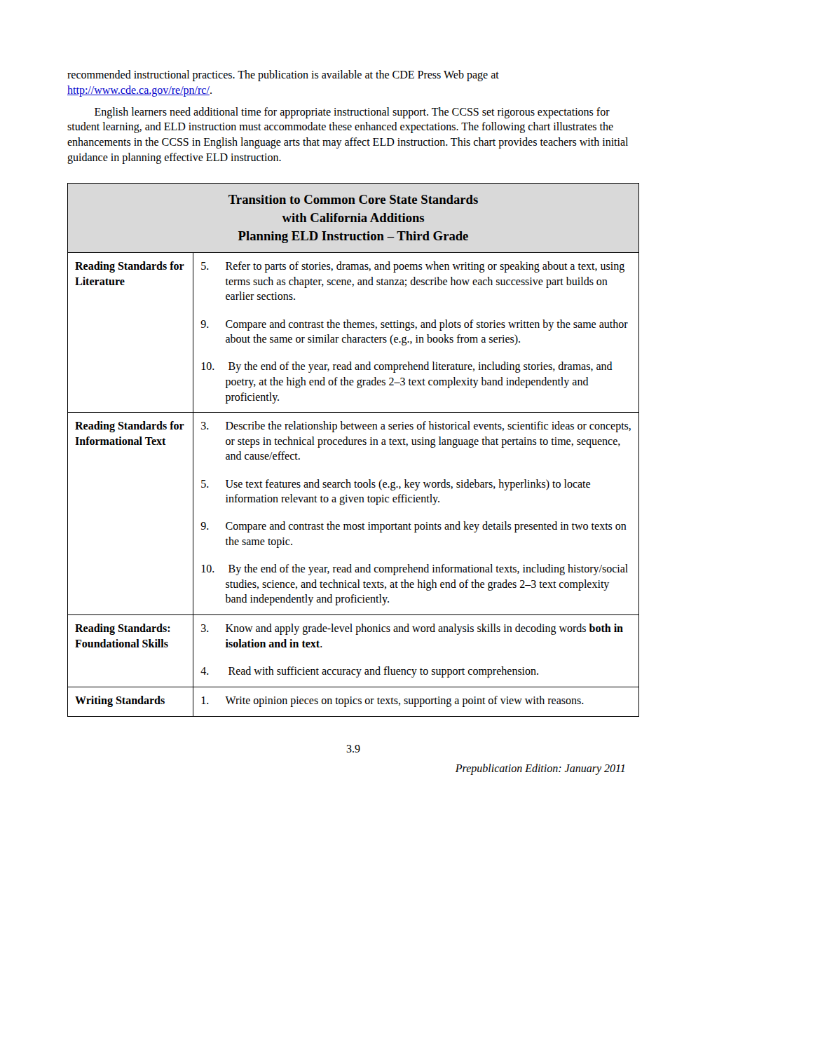recommended instructional practices. The publication is available at the CDE Press Web page at http://www.cde.ca.gov/re/pn/rc/.
English learners need additional time for appropriate instructional support. The CCSS set rigorous expectations for student learning, and ELD instruction must accommodate these enhanced expectations. The following chart illustrates the enhancements in the CCSS in English language arts that may affect ELD instruction. This chart provides teachers with initial guidance in planning effective ELD instruction.
| Transition to Common Core State Standards with California Additions Planning ELD Instruction – Third Grade |
| --- |
| Reading Standards for Literature | 5. Refer to parts of stories, dramas, and poems when writing or speaking about a text, using terms such as chapter, scene, and stanza; describe how each successive part builds on earlier sections. 9. Compare and contrast the themes, settings, and plots of stories written by the same author about the same or similar characters (e.g., in books from a series). 10. By the end of the year, read and comprehend literature, including stories, dramas, and poetry, at the high end of the grades 2–3 text complexity band independently and proficiently. |
| Reading Standards for Informational Text | 3. Describe the relationship between a series of historical events, scientific ideas or concepts, or steps in technical procedures in a text, using language that pertains to time, sequence, and cause/effect. 5. Use text features and search tools (e.g., key words, sidebars, hyperlinks) to locate information relevant to a given topic efficiently. 9. Compare and contrast the most important points and key details presented in two texts on the same topic. 10. By the end of the year, read and comprehend informational texts, including history/social studies, science, and technical texts, at the high end of the grades 2–3 text complexity band independently and proficiently. |
| Reading Standards: Foundational Skills | 3. Know and apply grade-level phonics and word analysis skills in decoding words both in isolation and in text . 4. Read with sufficient accuracy and fluency to support comprehension. |
| Writing Standards | 1. Write opinion pieces on topics or texts, supporting a point of view with reasons. |
3.9
Prepublication Edition: January 2011